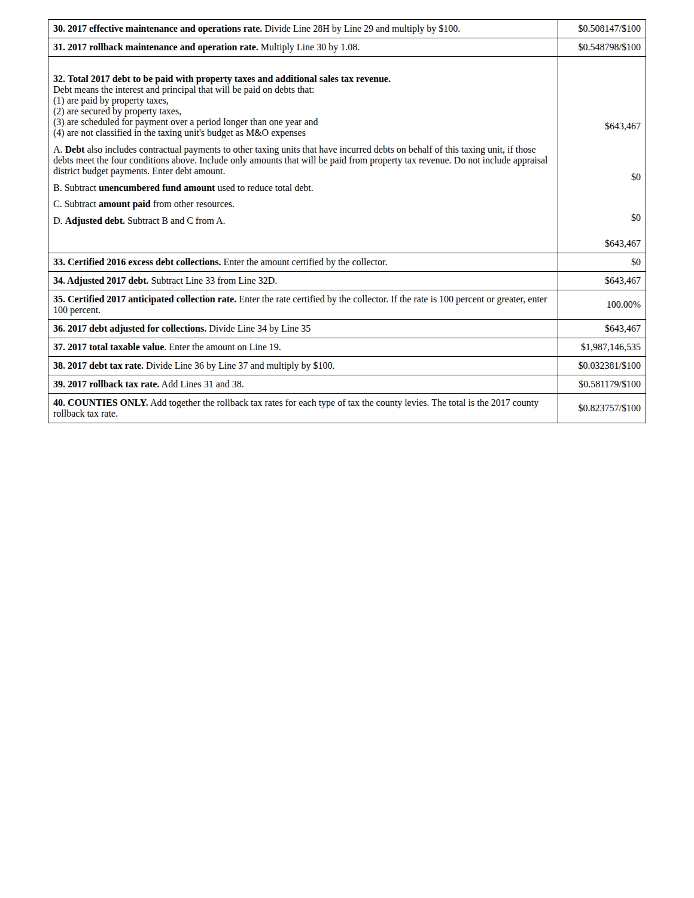| 30. 2017 effective maintenance and operations rate. Divide Line 28H by Line 29 and multiply by $100. | $0.508147/$100 |
| 31. 2017 rollback maintenance and operation rate. Multiply Line 30 by 1.08. | $0.548798/$100 |
| 32. Total 2017 debt to be paid with property taxes and additional sales tax revenue. Debt means the interest and principal that will be paid on debts that: (1) are paid by property taxes, (2) are secured by property taxes, (3) are scheduled for payment over a period longer than one year and (4) are not classified in the taxing unit's budget as M&O expenses A. Debt also includes contractual payments to other taxing units that have incurred debts on behalf of this taxing unit, if those debts meet the four conditions above. Include only amounts that will be paid from property tax revenue. Do not include appraisal district budget payments. Enter debt amount. B. Subtract unencumbered fund amount used to reduce total debt. C. Subtract amount paid from other resources. D. Adjusted debt. Subtract B and C from A. | $643,467 $0 $0 $643,467 |
| 33. Certified 2016 excess debt collections. Enter the amount certified by the collector. | $0 |
| 34. Adjusted 2017 debt. Subtract Line 33 from Line 32D. | $643,467 |
| 35. Certified 2017 anticipated collection rate. Enter the rate certified by the collector. If the rate is 100 percent or greater, enter 100 percent. | 100.00% |
| 36. 2017 debt adjusted for collections. Divide Line 34 by Line 35 | $643,467 |
| 37. 2017 total taxable value . Enter the amount on Line 19. | $1,987,146,535 |
| 38. 2017 debt tax rate. Divide Line 36 by Line 37 and multiply by $100. | $0.032381/$100 |
| 39. 2017 rollback tax rate. Add Lines 31 and 38. | $0.581179/$100 |
| 40. COUNTIES ONLY. Add together the rollback tax rates for each type of tax the county levies. The total is the 2017 county rollback tax rate. | $0.823757/$100 |